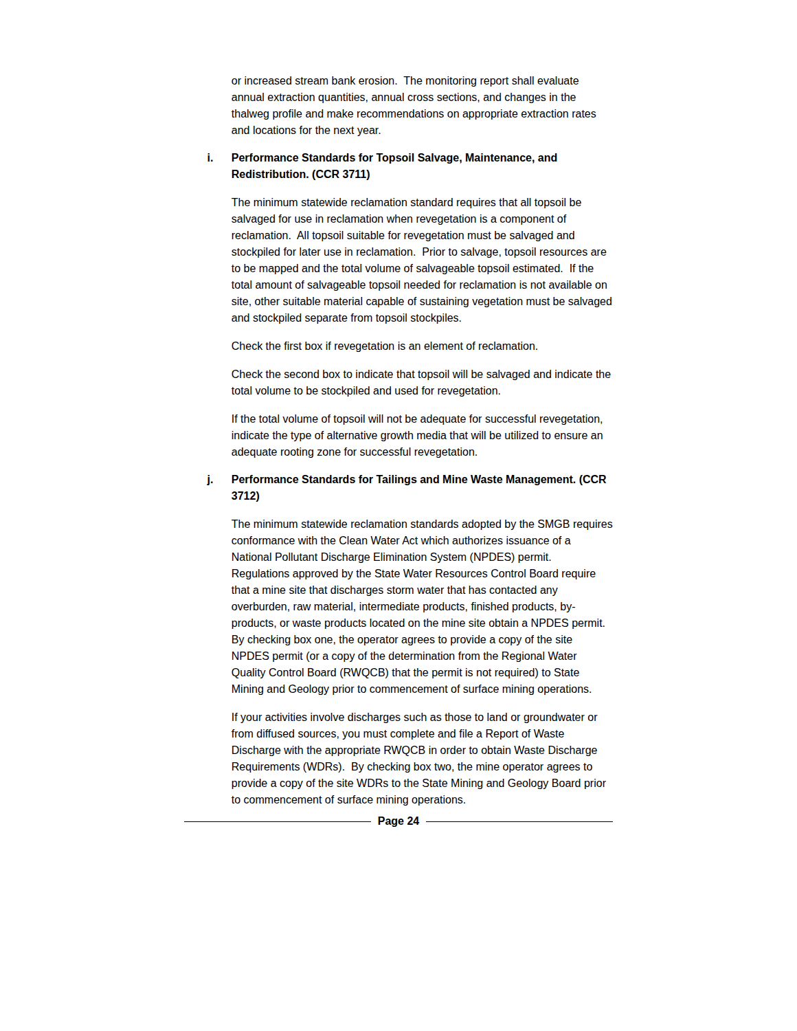or increased stream bank erosion. The monitoring report shall evaluate annual extraction quantities, annual cross sections, and changes in the thalweg profile and make recommendations on appropriate extraction rates and locations for the next year.
i. Performance Standards for Topsoil Salvage, Maintenance, and Redistribution. (CCR 3711)
The minimum statewide reclamation standard requires that all topsoil be salvaged for use in reclamation when revegetation is a component of reclamation. All topsoil suitable for revegetation must be salvaged and stockpiled for later use in reclamation. Prior to salvage, topsoil resources are to be mapped and the total volume of salvageable topsoil estimated. If the total amount of salvageable topsoil needed for reclamation is not available on site, other suitable material capable of sustaining vegetation must be salvaged and stockpiled separate from topsoil stockpiles.
Check the first box if revegetation is an element of reclamation.
Check the second box to indicate that topsoil will be salvaged and indicate the total volume to be stockpiled and used for revegetation.
If the total volume of topsoil will not be adequate for successful revegetation, indicate the type of alternative growth media that will be utilized to ensure an adequate rooting zone for successful revegetation.
j. Performance Standards for Tailings and Mine Waste Management. (CCR 3712)
The minimum statewide reclamation standards adopted by the SMGB requires conformance with the Clean Water Act which authorizes issuance of a National Pollutant Discharge Elimination System (NPDES) permit. Regulations approved by the State Water Resources Control Board require that a mine site that discharges storm water that has contacted any overburden, raw material, intermediate products, finished products, by-products, or waste products located on the mine site obtain a NPDES permit. By checking box one, the operator agrees to provide a copy of the site NPDES permit (or a copy of the determination from the Regional Water Quality Control Board (RWQCB) that the permit is not required) to State Mining and Geology prior to commencement of surface mining operations.
If your activities involve discharges such as those to land or groundwater or from diffused sources, you must complete and file a Report of Waste Discharge with the appropriate RWQCB in order to obtain Waste Discharge Requirements (WDRs). By checking box two, the mine operator agrees to provide a copy of the site WDRs to the State Mining and Geology Board prior to commencement of surface mining operations.
Page 24